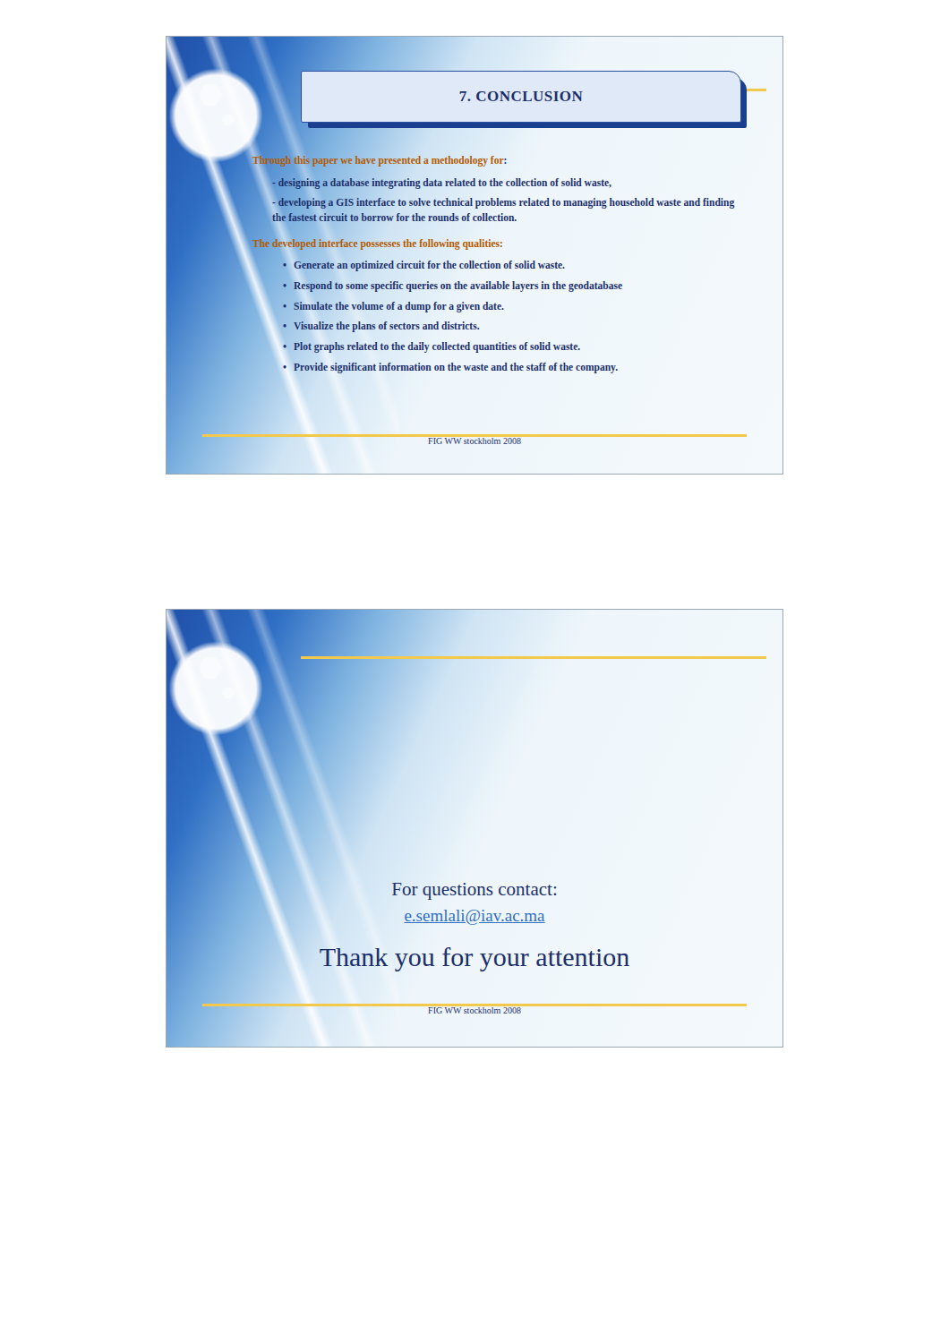7. CONCLUSION
Through this paper we have presented a methodology for:
- designing a database integrating data related to the collection of solid waste,
- developing a GIS interface to solve technical problems related to managing household waste and finding the fastest circuit to borrow for the rounds of collection.
The developed interface possesses the following qualities:
Generate an optimized circuit for the collection of solid waste.
Respond to some specific queries on the available layers in the geodatabase
Simulate the volume of a dump for a given date.
Visualize the plans of sectors and districts.
Plot graphs related to the daily collected quantities of solid waste.
Provide significant information on the waste and the staff of the company.
FIG WW stockholm 2008
For questions contact:
e.semlali@iav.ac.ma
Thank you for your attention
FIG WW stockholm 2008